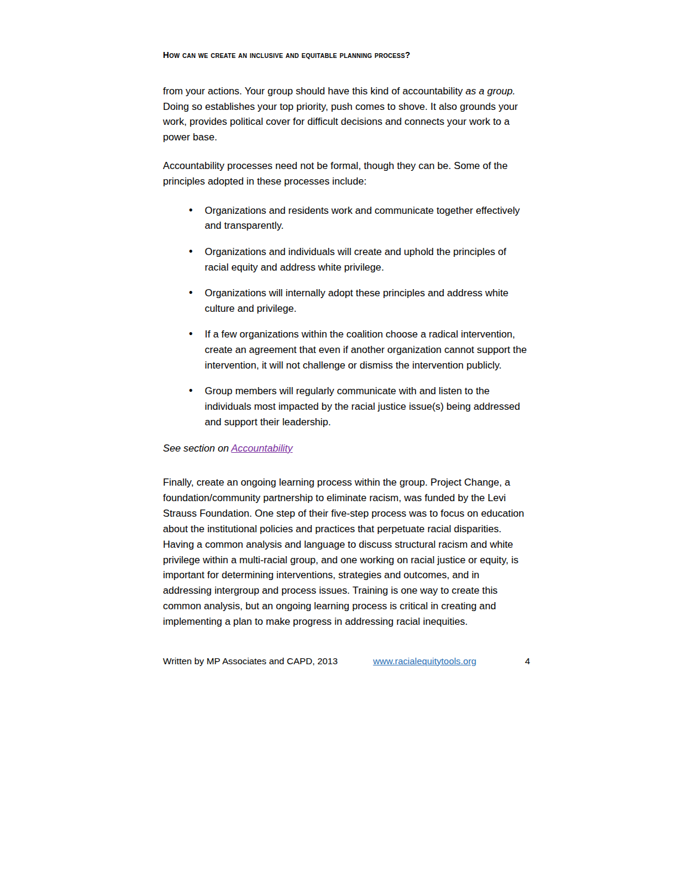How can we create an inclusive and equitable planning process?
from your actions. Your group should have this kind of accountability as a group. Doing so establishes your top priority, push comes to shove. It also grounds your work, provides political cover for difficult decisions and connects your work to a power base.
Accountability processes need not be formal, though they can be. Some of the principles adopted in these processes include:
Organizations and residents work and communicate together effectively and transparently.
Organizations and individuals will create and uphold the principles of racial equity and address white privilege.
Organizations will internally adopt these principles and address white culture and privilege.
If a few organizations within the coalition choose a radical intervention, create an agreement that even if another organization cannot support the intervention, it will not challenge or dismiss the intervention publicly.
Group members will regularly communicate with and listen to the individuals most impacted by the racial justice issue(s) being addressed and support their leadership.
See section on Accountability
Finally, create an ongoing learning process within the group. Project Change, a foundation/community partnership to eliminate racism, was funded by the Levi Strauss Foundation. One step of their five-step process was to focus on education about the institutional policies and practices that perpetuate racial disparities. Having a common analysis and language to discuss structural racism and white privilege within a multi-racial group, and one working on racial justice or equity, is important for determining interventions, strategies and outcomes, and in addressing intergroup and process issues. Training is one way to create this common analysis, but an ongoing learning process is critical in creating and implementing a plan to make progress in addressing racial inequities.
Written by MP Associates and CAPD, 2013 www.racialequitytools.org 4